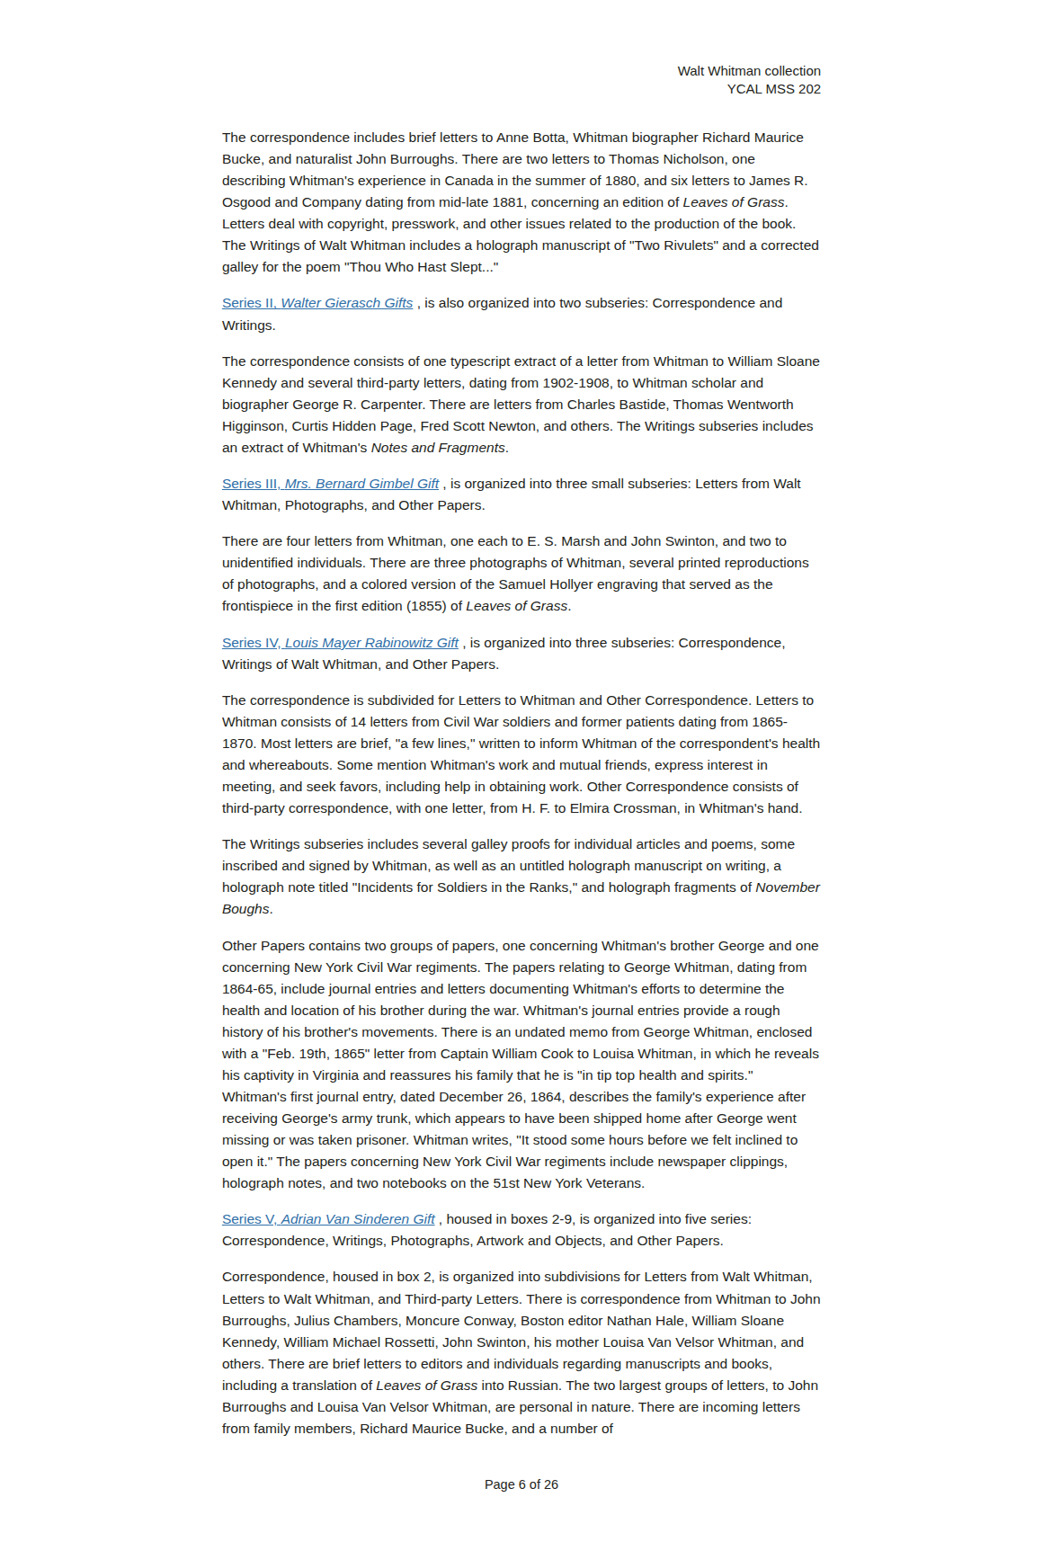Walt Whitman collection YCAL MSS 202
The correspondence includes brief letters to Anne Botta, Whitman biographer Richard Maurice Bucke, and naturalist John Burroughs. There are two letters to Thomas Nicholson, one describing Whitman's experience in Canada in the summer of 1880, and six letters to James R. Osgood and Company dating from mid-late 1881, concerning an edition of Leaves of Grass. Letters deal with copyright, presswork, and other issues related to the production of the book. The Writings of Walt Whitman includes a holograph manuscript of "Two Rivulets" and a corrected galley for the poem "Thou Who Hast Slept..."
Series II, Walter Gierasch Gifts , is also organized into two subseries: Correspondence and Writings.
The correspondence consists of one typescript extract of a letter from Whitman to William Sloane Kennedy and several third-party letters, dating from 1902-1908, to Whitman scholar and biographer George R. Carpenter. There are letters from Charles Bastide, Thomas Wentworth Higginson, Curtis Hidden Page, Fred Scott Newton, and others. The Writings subseries includes an extract of Whitman's Notes and Fragments.
Series III, Mrs. Bernard Gimbel Gift , is organized into three small subseries: Letters from Walt Whitman, Photographs, and Other Papers.
There are four letters from Whitman, one each to E. S. Marsh and John Swinton, and two to unidentified individuals. There are three photographs of Whitman, several printed reproductions of photographs, and a colored version of the Samuel Hollyer engraving that served as the frontispiece in the first edition (1855) of Leaves of Grass.
Series IV, Louis Mayer Rabinowitz Gift , is organized into three subseries: Correspondence, Writings of Walt Whitman, and Other Papers.
The correspondence is subdivided for Letters to Whitman and Other Correspondence. Letters to Whitman consists of 14 letters from Civil War soldiers and former patients dating from 1865-1870. Most letters are brief, "a few lines," written to inform Whitman of the correspondent's health and whereabouts. Some mention Whitman's work and mutual friends, express interest in meeting, and seek favors, including help in obtaining work. Other Correspondence consists of third-party correspondence, with one letter, from H. F. to Elmira Crossman, in Whitman's hand.
The Writings subseries includes several galley proofs for individual articles and poems, some inscribed and signed by Whitman, as well as an untitled holograph manuscript on writing, a holograph note titled "Incidents for Soldiers in the Ranks," and holograph fragments of November Boughs.
Other Papers contains two groups of papers, one concerning Whitman's brother George and one concerning New York Civil War regiments. The papers relating to George Whitman, dating from 1864-65, include journal entries and letters documenting Whitman's efforts to determine the health and location of his brother during the war. Whitman's journal entries provide a rough history of his brother's movements. There is an undated memo from George Whitman, enclosed with a "Feb. 19th, 1865" letter from Captain William Cook to Louisa Whitman, in which he reveals his captivity in Virginia and reassures his family that he is "in tip top health and spirits." Whitman's first journal entry, dated December 26, 1864, describes the family's experience after receiving George's army trunk, which appears to have been shipped home after George went missing or was taken prisoner. Whitman writes, "It stood some hours before we felt inclined to open it." The papers concerning New York Civil War regiments include newspaper clippings, holograph notes, and two notebooks on the 51st New York Veterans.
Series V, Adrian Van Sinderen Gift , housed in boxes 2-9, is organized into five series: Correspondence, Writings, Photographs, Artwork and Objects, and Other Papers.
Correspondence, housed in box 2, is organized into subdivisions for Letters from Walt Whitman, Letters to Walt Whitman, and Third-party Letters. There is correspondence from Whitman to John Burroughs, Julius Chambers, Moncure Conway, Boston editor Nathan Hale, William Sloane Kennedy, William Michael Rossetti, John Swinton, his mother Louisa Van Velsor Whitman, and others. There are brief letters to editors and individuals regarding manuscripts and books, including a translation of Leaves of Grass into Russian. The two largest groups of letters, to John Burroughs and Louisa Van Velsor Whitman, are personal in nature. There are incoming letters from family members, Richard Maurice Bucke, and a number of
Page 6 of 26